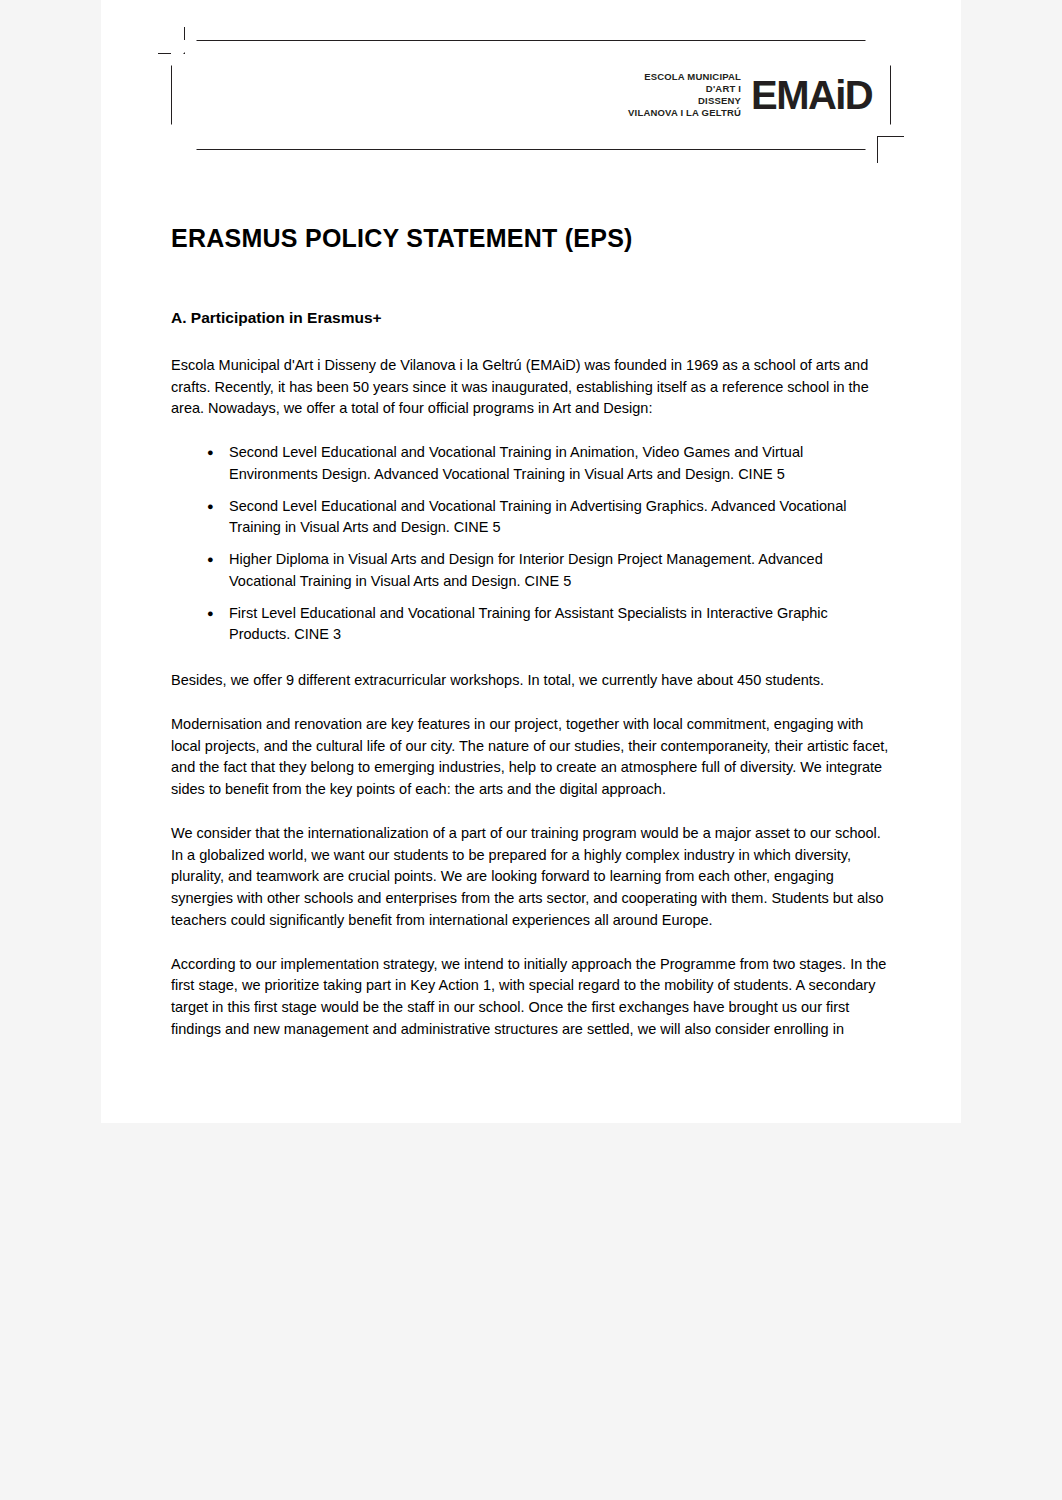Escola Municipal
d'Art i
Disseny
Vilanova i la Geltrú
EMAiD
ERASMUS POLICY STATEMENT (EPS)
A. Participation in Erasmus+
Escola Municipal d'Art i Disseny de Vilanova i la Geltrú (EMAiD) was founded in 1969 as a school of arts and crafts. Recently, it has been 50 years since it was inaugurated, establishing itself as a reference school in the area. Nowadays, we offer a total of four official programs in Art and Design:
Second Level Educational and Vocational Training in Animation, Video Games and Virtual Environments Design. Advanced Vocational Training in Visual Arts and Design. CINE 5
Second Level Educational and Vocational Training in Advertising Graphics. Advanced Vocational Training in Visual Arts and Design. CINE 5
Higher Diploma in Visual Arts and Design for Interior Design Project Management. Advanced Vocational Training in Visual Arts and Design. CINE 5
First Level Educational and Vocational Training for Assistant Specialists in Interactive Graphic Products. CINE 3
Besides, we offer 9 different extracurricular workshops. In total, we currently have about 450 students.
Modernisation and renovation are key features in our project, together with local commitment, engaging with local projects, and the cultural life of our city. The nature of our studies, their contemporaneity, their artistic facet, and the fact that they belong to emerging industries, help to create an atmosphere full of diversity. We integrate sides to benefit from the key points of each: the arts and the digital approach.
We consider that the internationalization of a part of our training program would be a major asset to our school. In a globalized world, we want our students to be prepared for a highly complex industry in which diversity, plurality, and teamwork are crucial points. We are looking forward to learning from each other, engaging synergies with other schools and enterprises from the arts sector, and cooperating with them. Students but also teachers could significantly benefit from international experiences all around Europe.
According to our implementation strategy, we intend to initially approach the Programme from two stages. In the first stage, we prioritize taking part in Key Action 1, with special regard to the mobility of students. A secondary target in this first stage would be the staff in our school. Once the first exchanges have brought us our first findings and new management and administrative structures are settled, we will also consider enrolling in